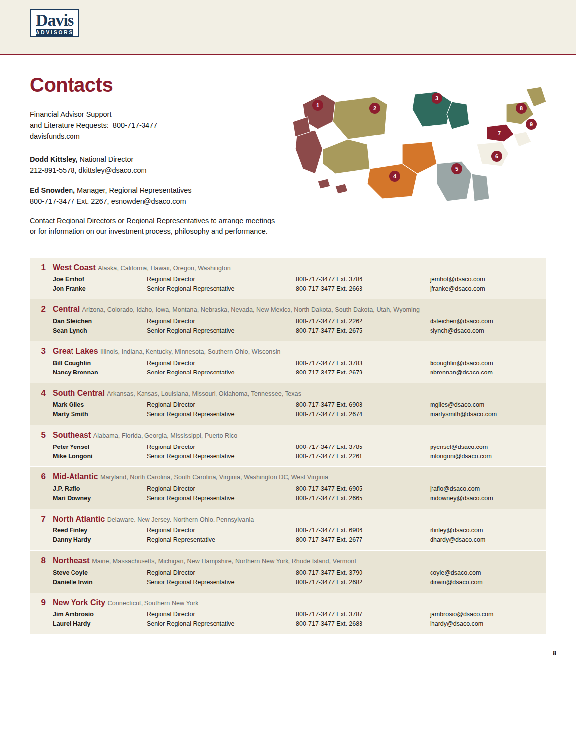Davis ADVISORS
1 2 3 4 5 6 7 8 9
Contacts
Financial Advisor Support
and Literature Requests: 800-717-3477
davisfunds.com
Dodd Kittsley, National Director
212-891-5578, dkittsley@dsaco.com
Ed Snowden, Manager, Regional Representatives
800-717-3477 Ext. 2267, esnowden@dsaco.com
Contact Regional Directors or Regional Representatives to arrange meetings
or for information on our investment process, philosophy and performance.
| 1 West Coast Alaska, California, Hawaii, Oregon, Washington / Joe Emhof / Regional Director / 800-717-3477 Ext. 3786 / jemhof@dsaco.com / / Jon Franke / Senior Regional Representative / 800-717-3477 Ext. 2663 / jfranke@dsaco.com / |
| 2 Central Arizona, Colorado, Idaho, Iowa, Montana, Nebraska, Nevada, New Mexico, North Dakota, South Dakota, Utah, Wyoming / Dan Steichen / Regional Director / 800-717-3477 Ext. 2262 / dsteichen@dsaco.com / / Sean Lynch / Senior Regional Representative / 800-717-3477 Ext. 2675 / slynch@dsaco.com / |
| 3 Great Lakes Illinois, Indiana, Kentucky, Minnesota, Southern Ohio, Wisconsin / Bill Coughlin / Regional Director / 800-717-3477 Ext. 3783 / bcoughlin@dsaco.com / / Nancy Brennan / Senior Regional Representative / 800-717-3477 Ext. 2679 / nbrennan@dsaco.com / |
| 4 South Central Arkansas, Kansas, Louisiana, Missouri, Oklahoma, Tennessee, Texas / Mark Giles / Regional Director / 800-717-3477 Ext. 6908 / mgiles@dsaco.com / / Marty Smith / Senior Regional Representative / 800-717-3477 Ext. 2674 / martysmith@dsaco.com / |
| 5 Southeast Alabama, Florida, Georgia, Mississippi, Puerto Rico / Peter Yensel / Regional Director / 800-717-3477 Ext. 3785 / pyensel@dsaco.com / / Mike Longoni / Senior Regional Representative / 800-717-3477 Ext. 2261 / mlongoni@dsaco.com / |
| 6 Mid-Atlantic Maryland, North Carolina, South Carolina, Virginia, Washington DC, West Virginia / J.P. Raflo / Regional Director / 800-717-3477 Ext. 6905 / jraflo@dsaco.com / / Mari Downey / Senior Regional Representative / 800-717-3477 Ext. 2665 / mdowney@dsaco.com / |
| 7 North Atlantic Delaware, New Jersey, Northern Ohio, Pennsylvania / Reed Finley / Regional Director / 800-717-3477 Ext. 6906 / rfinley@dsaco.com / / Danny Hardy / Regional Representative / 800-717-3477 Ext. 2677 / dhardy@dsaco.com / |
| 8 Northeast Maine, Massachusetts, Michigan, New Hampshire, Northern New York, Rhode Island, Vermont / Steve Coyle / Regional Director / 800-717-3477 Ext. 3790 / coyle@dsaco.com / / Danielle Irwin / Senior Regional Representative / 800-717-3477 Ext. 2682 / dirwin@dsaco.com / |
| 9 New York City Connecticut, Southern New York / Jim Ambrosio / Regional Director / 800-717-3477 Ext. 3787 / jambrosio@dsaco.com / / Laurel Hardy / Senior Regional Representative / 800-717-3477 Ext. 2683 / lhardy@dsaco.com / |
8